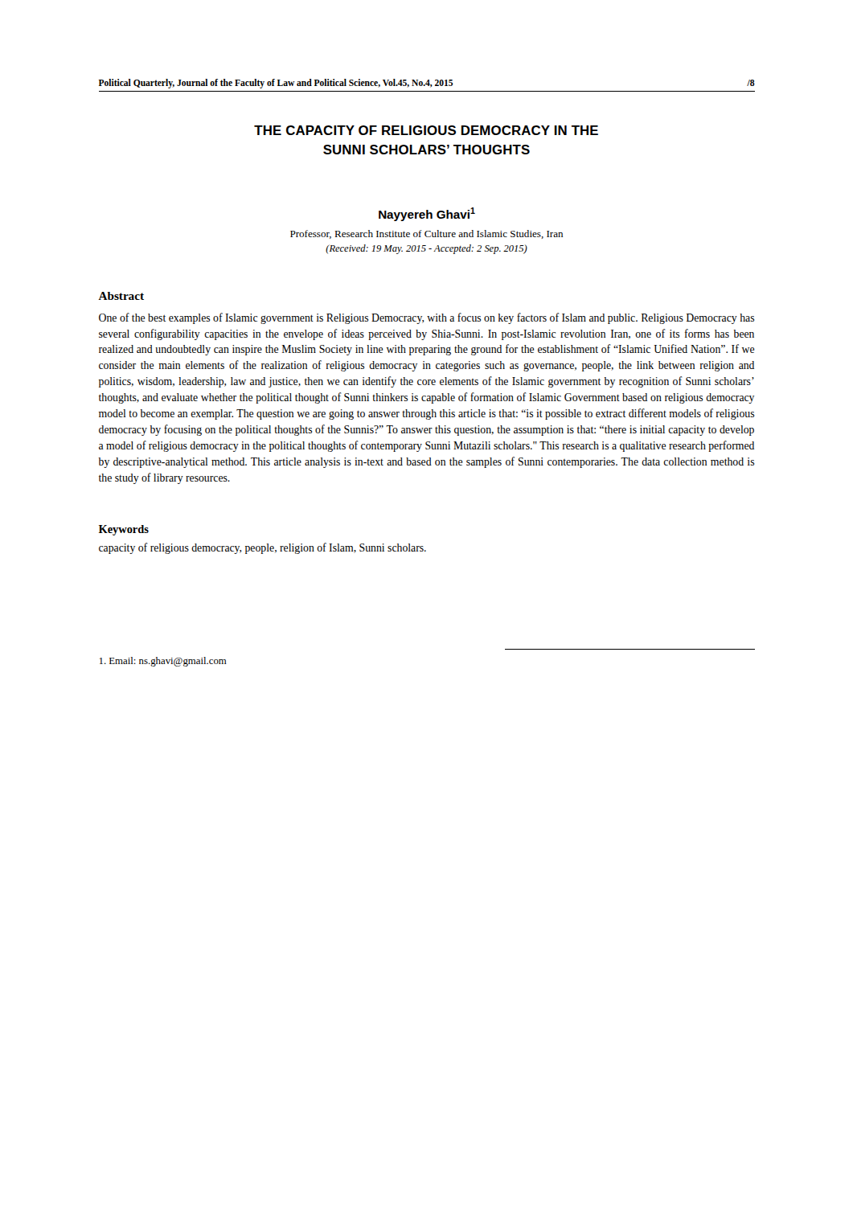Political Quarterly, Journal of the Faculty of Law and Political Science, Vol.45, No.4, 2015 /8
The Capacity of Religious Democracy in the
Sunni Scholars’ Thoughts
Nayyereh Ghavi1
Professor, Research Institute of Culture and Islamic Studies, Iran
(Received: 19 May. 2015 - Accepted: 2 Sep. 2015)
Abstract
One of the best examples of Islamic government is Religious Democracy, with a focus on key factors of Islam and public. Religious Democracy has several configurability capacities in the envelope of ideas perceived by Shia-Sunni. In post-Islamic revolution Iran, one of its forms has been realized and undoubtedly can inspire the Muslim Society in line with preparing the ground for the establishment of “Islamic Unified Nation”. If we consider the main elements of the realization of religious democracy in categories such as governance, people, the link between religion and politics, wisdom, leadership, law and justice, then we can identify the core elements of the Islamic government by recognition of Sunni scholars’ thoughts, and evaluate whether the political thought of Sunni thinkers is capable of formation of Islamic Government based on religious democracy model to become an exemplar. The question we are going to answer through this article is that: “is it possible to extract different models of religious democracy by focusing on the political thoughts of the Sunnis?” To answer this question, the assumption is that: “there is initial capacity to develop a model of religious democracy in the political thoughts of contemporary Sunni Mutazili scholars." This research is a qualitative research performed by descriptive-analytical method. This article analysis is in-text and based on the samples of Sunni contemporaries. The data collection method is the study of library resources.
Keywords
capacity of religious democracy, people, religion of Islam, Sunni scholars.
1. Email: ns.ghavi@gmail.com